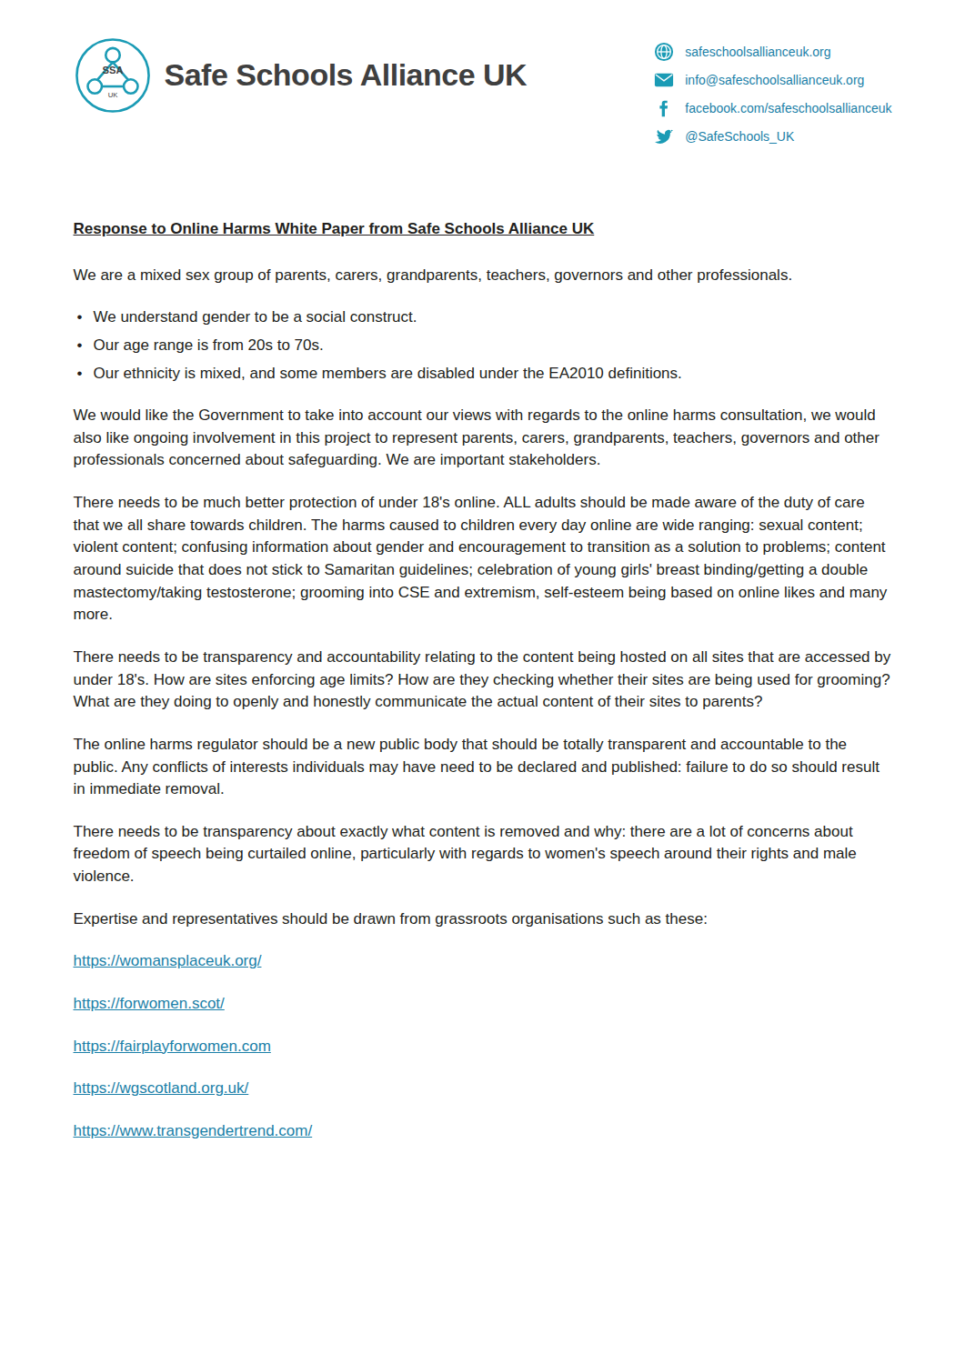SSA UK Safe Schools Alliance UK
safeschoolsallianceuk.org
info@safeschoolsallianceuk.org
facebook.com/safeschoolsallianceuk
@SafeSchools_UK
Response to Online Harms White Paper from Safe Schools Alliance UK
We are a mixed sex group of parents, carers, grandparents, teachers, governors and other professionals.
We understand gender to be a social construct.
Our age range is from 20s to 70s.
Our ethnicity is mixed, and some members are disabled under the EA2010 definitions.
We would like the Government to take into account our views with regards to the online harms consultation, we would also like ongoing involvement in this project to represent parents, carers, grandparents, teachers, governors and other professionals concerned about safeguarding. We are important stakeholders.
There needs to be much better protection of under 18's online. ALL adults should be made aware of the duty of care that we all share towards children. The harms caused to children every day online are wide ranging: sexual content; violent content; confusing information about gender and encouragement to transition as a solution to problems; content around suicide that does not stick to Samaritan guidelines; celebration of young girls' breast binding/getting a double mastectomy/taking testosterone; grooming into CSE and extremism, self-esteem being based on online likes and many more.
There needs to be transparency and accountability relating to the content being hosted on all sites that are accessed by under 18's. How are sites enforcing age limits? How are they checking whether their sites are being used for grooming? What are they doing to openly and honestly communicate the actual content of their sites to parents?
The online harms regulator should be a new public body that should be totally transparent and accountable to the public. Any conflicts of interests individuals may have need to be declared and published: failure to do so should result in immediate removal.
There needs to be transparency about exactly what content is removed and why: there are a lot of concerns about freedom of speech being curtailed online, particularly with regards to women's speech around their rights and male violence.
Expertise and representatives should be drawn from grassroots organisations such as these:
https://womansplaceuk.org/
https://forwomen.scot/
https://fairplayforwomen.com
https://wgscotland.org.uk/
https://www.transgendertrend.com/